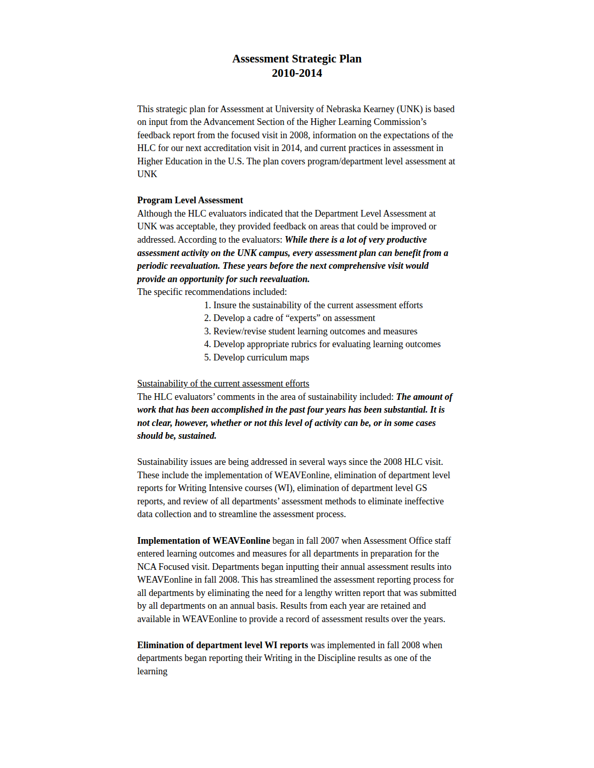Assessment Strategic Plan2010-2014
This strategic plan for Assessment at University of Nebraska Kearney (UNK) is based on input from the Advancement Section of the Higher Learning Commission’s feedback report from the focused visit in 2008, information on the expectations of the HLC for our next accreditation visit in 2014, and current practices in assessment in Higher Education in the U.S. The plan covers program/department level assessment at UNK
Program Level Assessment
Although the HLC evaluators indicated that the Department Level Assessment at UNK was acceptable, they provided feedback on areas that could be improved or addressed. According to the evaluators: While there is a lot of very productive assessment activity on the UNK campus, every assessment plan can benefit from a periodic reevaluation. These years before the next comprehensive visit would provide an opportunity for such reevaluation.
The specific recommendations included:
Insure the sustainability of the current assessment efforts
Develop a cadre of “experts” on assessment
Review/revise student learning outcomes and measures
Develop appropriate rubrics for evaluating learning outcomes
Develop curriculum maps
Sustainability of the current assessment efforts
The HLC evaluators’ comments in the area of sustainability included: The amount of work that has been accomplished in the past four years has been substantial. It is not clear, however, whether or not this level of activity can be, or in some cases should be, sustained.
Sustainability issues are being addressed in several ways since the 2008 HLC visit. These include the implementation of WEAVEonline, elimination of department level reports for Writing Intensive courses (WI), elimination of department level GS reports, and review of all departments’ assessment methods to eliminate ineffective data collection and to streamline the assessment process.
Implementation of WEAVEonline began in fall 2007 when Assessment Office staff entered learning outcomes and measures for all departments in preparation for the NCA Focused visit. Departments began inputting their annual assessment results into WEAVEonline in fall 2008. This has streamlined the assessment reporting process for all departments by eliminating the need for a lengthy written report that was submitted by all departments on an annual basis. Results from each year are retained and available in WEAVEonline to provide a record of assessment results over the years.
Elimination of department level WI reports was implemented in fall 2008 when departments began reporting their Writing in the Discipline results as one of the learning